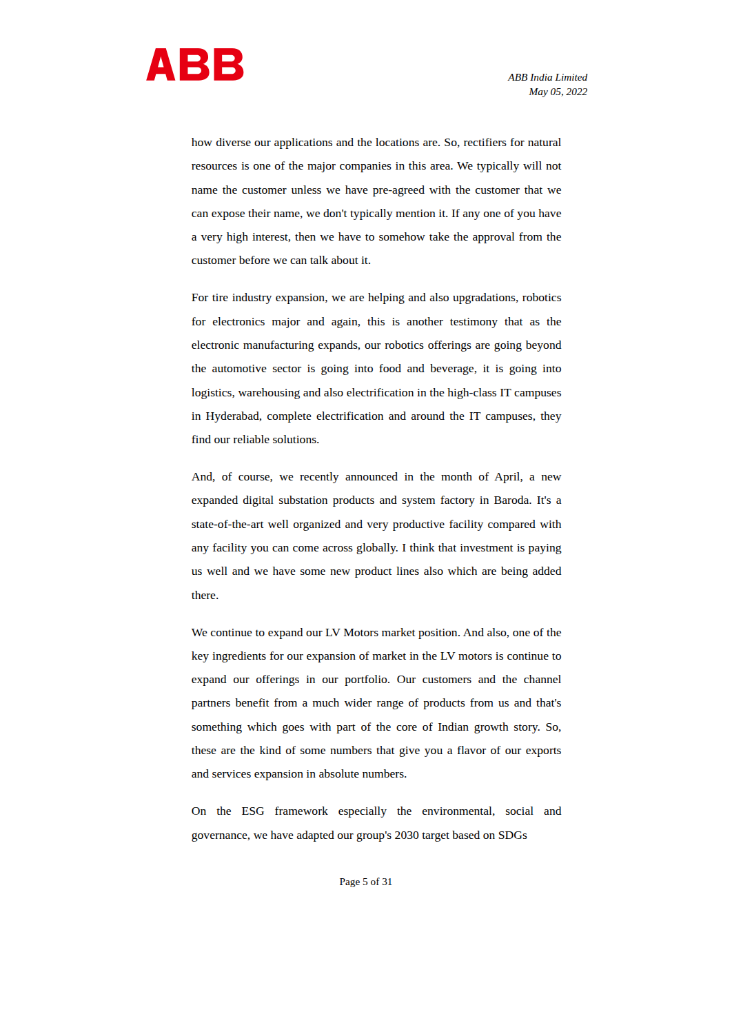ABB India Limited
May 05, 2022
how diverse our applications and the locations are. So, rectifiers for natural resources is one of the major companies in this area. We typically will not name the customer unless we have pre-agreed with the customer that we can expose their name, we don't typically mention it. If any one of you have a very high interest, then we have to somehow take the approval from the customer before we can talk about it.
For tire industry expansion, we are helping and also upgradations, robotics for electronics major and again, this is another testimony that as the electronic manufacturing expands, our robotics offerings are going beyond the automotive sector is going into food and beverage, it is going into logistics, warehousing and also electrification in the high-class IT campuses in Hyderabad, complete electrification and around the IT campuses, they find our reliable solutions.
And, of course, we recently announced in the month of April, a new expanded digital substation products and system factory in Baroda. It's a state-of-the-art well organized and very productive facility compared with any facility you can come across globally. I think that investment is paying us well and we have some new product lines also which are being added there.
We continue to expand our LV Motors market position. And also, one of the key ingredients for our expansion of market in the LV motors is continue to expand our offerings in our portfolio. Our customers and the channel partners benefit from a much wider range of products from us and that's something which goes with part of the core of Indian growth story. So, these are the kind of some numbers that give you a flavor of our exports and services expansion in absolute numbers.
On the ESG framework especially the environmental, social and governance, we have adapted our group's 2030 target based on SDGs
Page 5 of 31